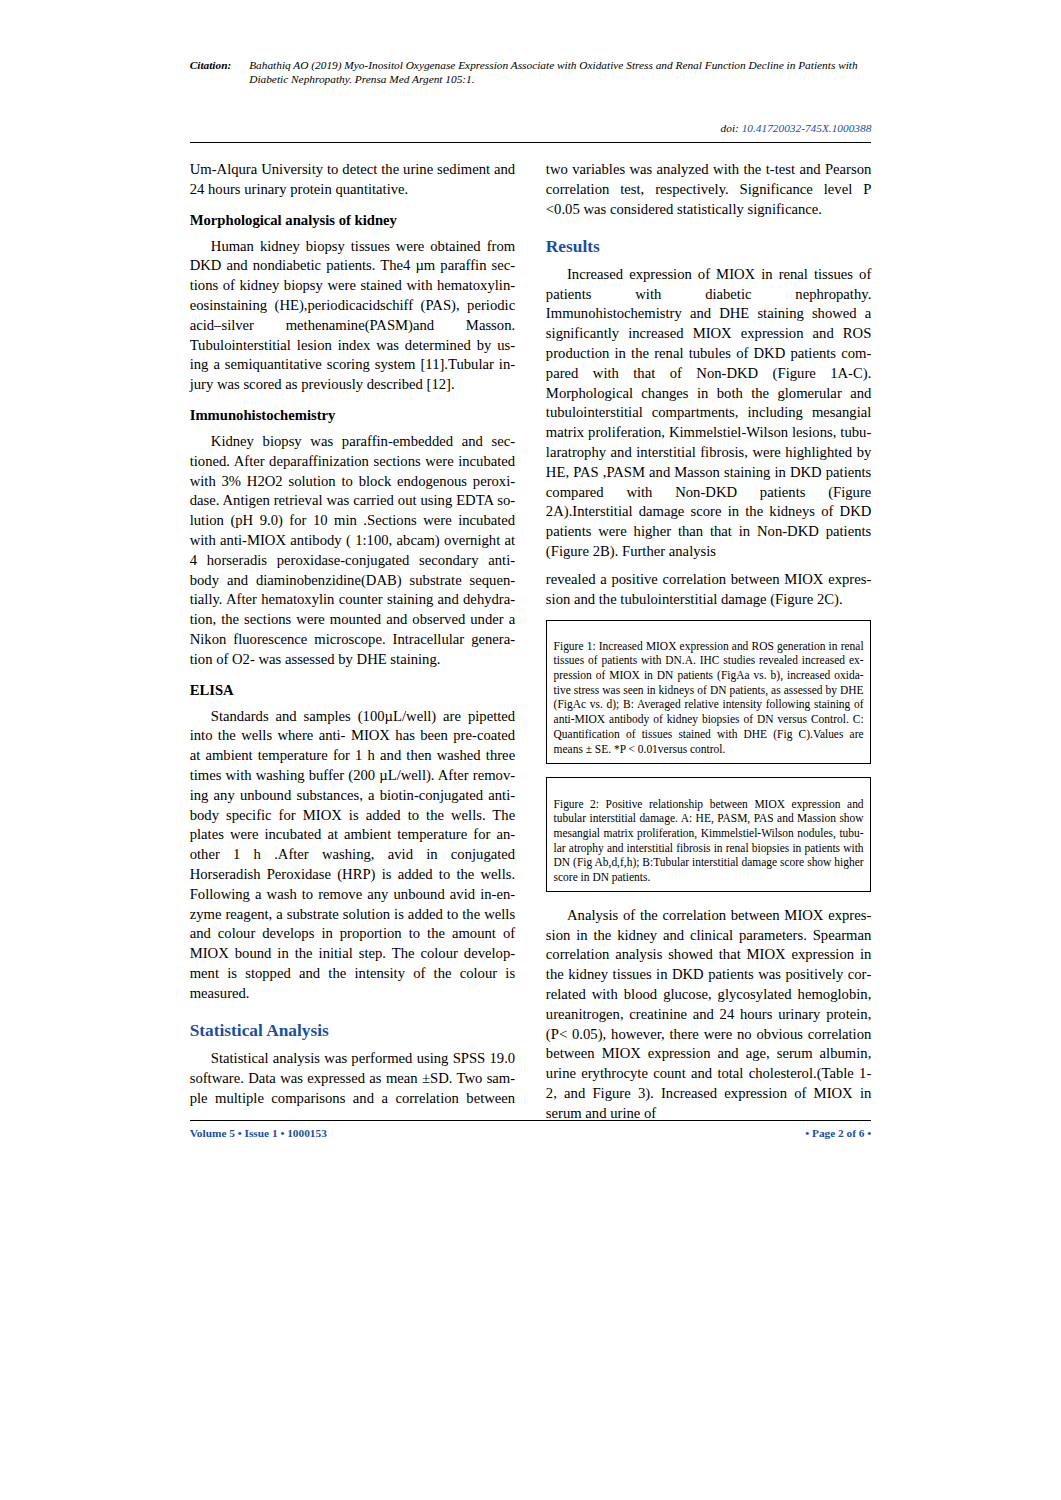Citation: Bahathiq AO (2019) Myo-Inositol Oxygenase Expression Associate with Oxidative Stress and Renal Function Decline in Patients with Diabetic Nephropathy. Prensa Med Argent 105:1.
doi: 10.41720032-745X.1000388
Um-Alqura University to detect the urine sediment and 24 hours urinary protein quantitative.
Morphological analysis of kidney
Human kidney biopsy tissues were obtained from DKD and nondiabetic patients. The4 µm paraffin sections of kidney biopsy were stained with hematoxylin-eosinstaining (HE),periodicacidschiff (PAS), periodic acid–silver methenamine(PASM)and Masson. Tubulointerstitial lesion index was determined by using a semiquantitative scoring system [11].Tubular injury was scored as previously described [12].
Immunohistochemistry
Kidney biopsy was paraffin-embedded and sectioned. After deparaffinization sections were incubated with 3% H2O2 solution to block endogenous peroxidase. Antigen retrieval was carried out using EDTA solution (pH 9.0) for 10 min .Sections were incubated with anti-MIOX antibody ( 1:100, abcam) overnight at 4 horseradis peroxidase-conjugated secondary antibody and diaminobenzidine(DAB) substrate sequentially. After hematoxylin counter staining and dehydration, the sections were mounted and observed under a Nikon fluorescence microscope. Intracellular generation of O2- was assessed by DHE staining.
ELISA
Standards and samples (100µL/well) are pipetted into the wells where anti- MIOX has been pre-coated at ambient temperature for 1 h and then washed three times with washing buffer (200 µL/well). After removing any unbound substances, a biotin-conjugated antibody specific for MIOX is added to the wells. The plates were incubated at ambient temperature for another 1 h .After washing, avid in conjugated Horseradish Peroxidase (HRP) is added to the wells. Following a wash to remove any unbound avid in-enzyme reagent, a substrate solution is added to the wells and colour develops in proportion to the amount of MIOX bound in the initial step. The colour development is stopped and the intensity of the colour is measured.
Statistical Analysis
Statistical analysis was performed using SPSS 19.0 software. Data was expressed as mean ±SD. Two sample multiple comparisons and a correlation between two variables was analyzed with the t-test and Pearson correlation test, respectively. Significance level P <0.05 was considered statistically significance.
Results
Increased expression of MIOX in renal tissues of patients with diabetic nephropathy. Immunohistochemistry and DHE staining showed a significantly increased MIOX expression and ROS production in the renal tubules of DKD patients compared with that of Non-DKD (Figure 1A-C). Morphological changes in both the glomerular and tubulointerstitial compartments, including mesangial matrix proliferation, Kimmelstiel-Wilson lesions, tubularatrophy and interstitial fibrosis, were highlighted by HE, PAS ,PASM and Masson staining in DKD patients compared with Non-DKD patients (Figure 2A).Interstitial damage score in the kidneys of DKD patients were higher than that in Non-DKD patients (Figure 2B). Further analysis
revealed a positive correlation between MIOX expression and the tubulointerstitial damage (Figure 2C).
Figure 1: Increased MIOX expression and ROS generation in renal tissues of patients with DN.A. IHC studies revealed increased expression of MIOX in DN patients (FigAa vs. b), increased oxidative stress was seen in kidneys of DN patients, as assessed by DHE (FigAc vs. d); B: Averaged relative intensity following staining of anti-MIOX antibody of kidney biopsies of DN versus Control. C: Quantification of tissues stained with DHE (Fig C).Values are means ± SE. *P < 0.01versus control.
Figure 2: Positive relationship between MIOX expression and tubular interstitial damage. A: HE, PASM, PAS and Massion show mesangial matrix proliferation, Kimmelstiel-Wilson nodules, tubular atrophy and interstitial fibrosis in renal biopsies in patients with DN (Fig Ab,d,f,h); B:Tubular interstitial damage score show higher score in DN patients.
Analysis of the correlation between MIOX expression in the kidney and clinical parameters. Spearman correlation analysis showed that MIOX expression in the kidney tissues in DKD patients was positively correlated with blood glucose, glycosylated hemoglobin, ureanitrogen, creatinine and 24 hours urinary protein, (P< 0.05), however, there were no obvious correlation between MIOX expression and age, serum albumin, urine erythrocyte count and total cholesterol.(Table 1-2, and Figure 3). Increased expression of MIOX in serum and urine of
Volume 5 • Issue 1 • 1000153
• Page 2 of 6 •